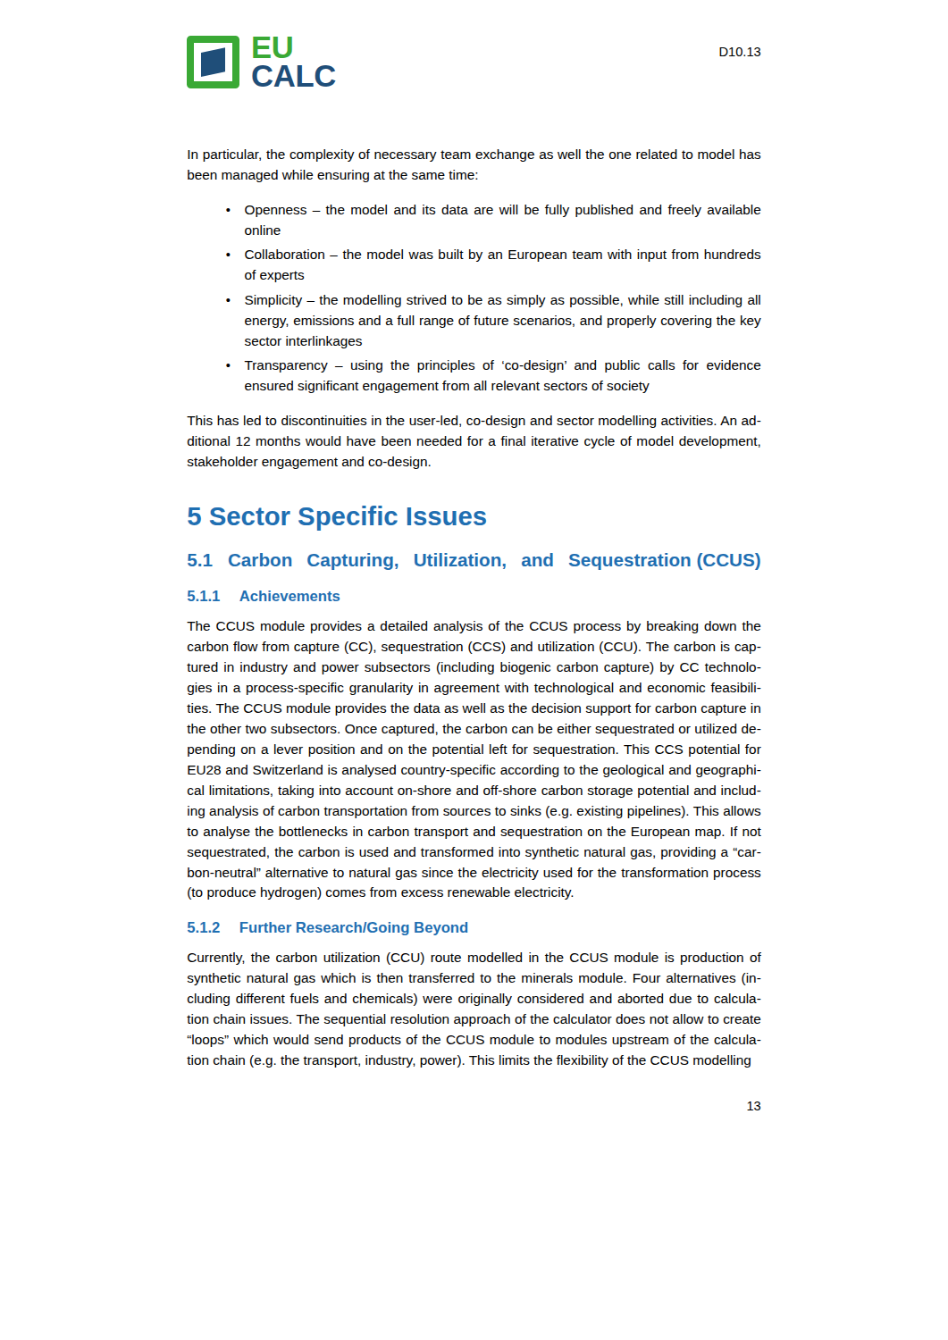EU
CALC
D10.13
In particular, the complexity of necessary team exchange as well the one related to model has been managed while ensuring at the same time:
Openness – the model and its data are will be fully published and freely available online
Collaboration – the model was built by an European team with input from hundreds of experts
Simplicity – the modelling strived to be as simply as possible, while still including all energy, emissions and a full range of future scenarios, and properly covering the key sector interlinkages
Transparency – using the principles of ‘co-design’ and public calls for evidence ensured significant engagement from all relevant sectors of society
This has led to discontinuities in the user-led, co-design and sector modelling activities. An additional 12 months would have been needed for a final iterative cycle of model development, stakeholder engagement and co-design.
5 Sector Specific Issues
5.1 Carbon Capturing, Utilization, and Sequestration (CCUS)
5.1.1 Achievements
The CCUS module provides a detailed analysis of the CCUS process by breaking down the carbon flow from capture (CC), sequestration (CCS) and utilization (CCU). The carbon is captured in industry and power subsectors (including biogenic carbon capture) by CC technologies in a process-specific granularity in agreement with technological and economic feasibilities. The CCUS module provides the data as well as the decision support for carbon capture in the other two subsectors. Once captured, the carbon can be either sequestrated or utilized depending on a lever position and on the potential left for sequestration. This CCS potential for EU28 and Switzerland is analysed country-specific according to the geological and geographical limitations, taking into account on-shore and off-shore carbon storage potential and including analysis of carbon transportation from sources to sinks (e.g. existing pipelines). This allows to analyse the bottlenecks in carbon transport and sequestration on the European map. If not sequestrated, the carbon is used and transformed into synthetic natural gas, providing a “carbon-neutral” alternative to natural gas since the electricity used for the transformation process (to produce hydrogen) comes from excess renewable electricity.
5.1.2 Further Research/Going Beyond
Currently, the carbon utilization (CCU) route modelled in the CCUS module is production of synthetic natural gas which is then transferred to the minerals module. Four alternatives (including different fuels and chemicals) were originally considered and aborted due to calculation chain issues. The sequential resolution approach of the calculator does not allow to create “loops” which would send products of the CCUS module to modules upstream of the calculation chain (e.g. the transport, industry, power). This limits the flexibility of the CCUS modelling
13